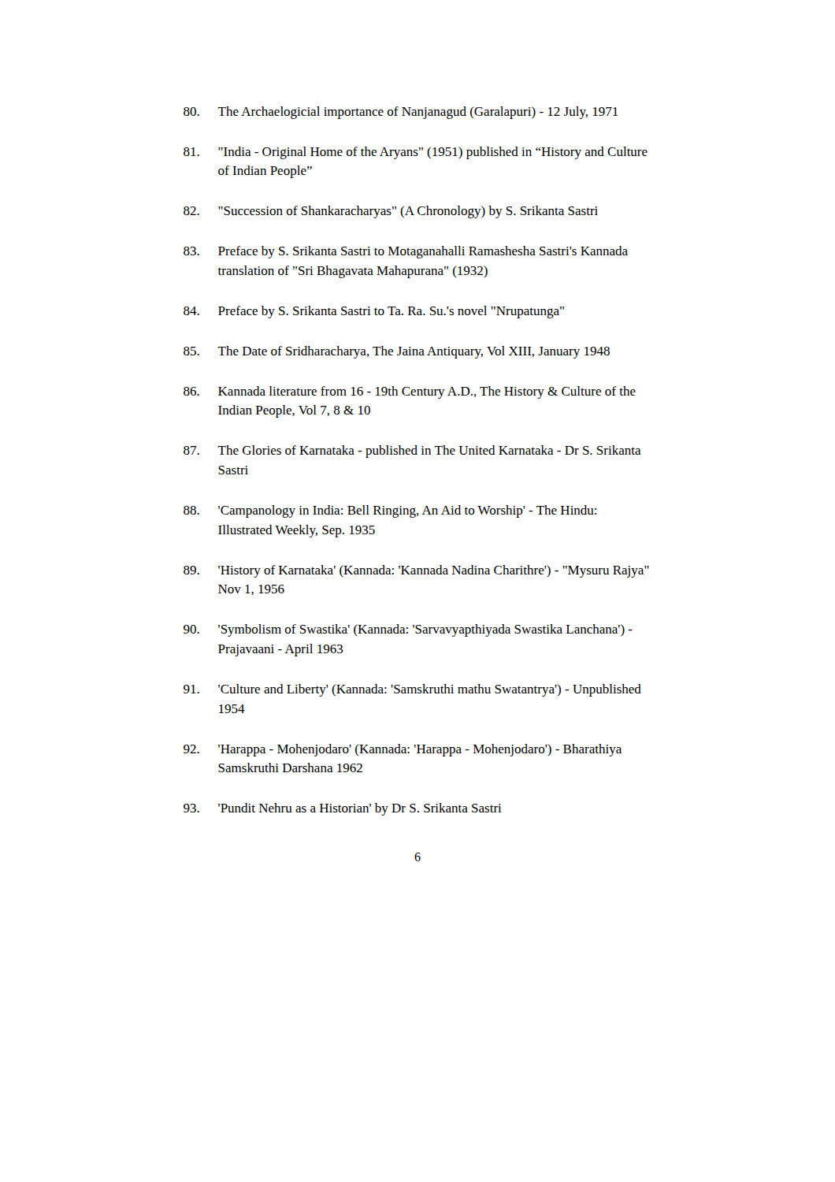The Archaelogicial importance of Nanjanagud (Garalapuri) - 12 July, 1971
"India - Original Home of the Aryans" (1951) published in “History and Culture of Indian People”
"Succession of Shankaracharyas" (A Chronology) by S. Srikanta Sastri
Preface by S. Srikanta Sastri to Motaganahalli Ramashesha Sastri's Kannada translation of "Sri Bhagavata Mahapurana" (1932)
Preface by S. Srikanta Sastri to Ta. Ra. Su.'s novel "Nrupatunga"
The Date of Sridharacharya, The Jaina Antiquary, Vol XIII, January 1948
Kannada literature from 16 - 19th Century A.D., The History & Culture of the Indian People, Vol 7, 8 & 10
The Glories of Karnataka - published in The United Karnataka - Dr S. Srikanta Sastri
'Campanology in India: Bell Ringing, An Aid to Worship' - The Hindu: Illustrated Weekly, Sep. 1935
'History of Karnataka' (Kannada: 'Kannada Nadina Charithre') - "Mysuru Rajya" Nov 1, 1956
'Symbolism of Swastika' (Kannada: 'Sarvavyapthiyada Swastika Lanchana') - Prajavaani - April 1963
'Culture and Liberty' (Kannada: 'Samskruthi mathu Swatantrya') - Unpublished 1954
'Harappa - Mohenjodaro' (Kannada: 'Harappa - Mohenjodaro') - Bharathiya Samskruthi Darshana 1962
'Pundit Nehru as a Historian' by Dr S. Srikanta Sastri
6